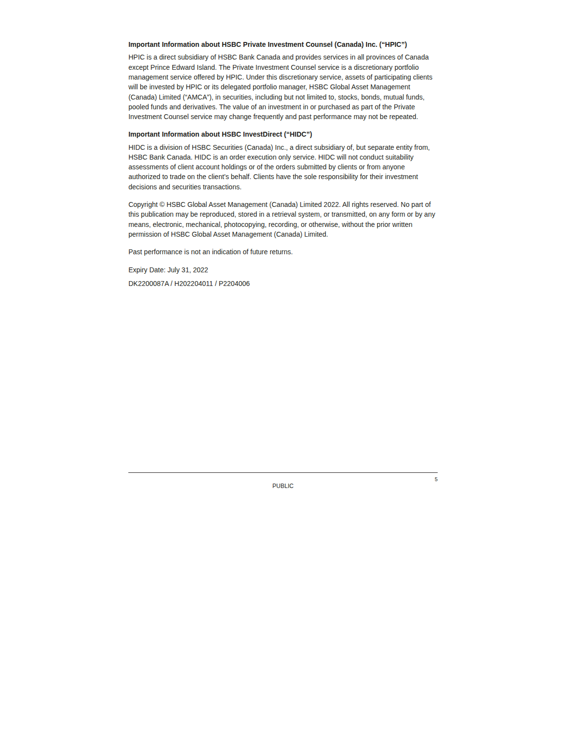Important Information about HSBC Private Investment Counsel (Canada) Inc. (“HPIC”)
HPIC is a direct subsidiary of HSBC Bank Canada and provides services in all provinces of Canada except Prince Edward Island. The Private Investment Counsel service is a discretionary portfolio management service offered by HPIC. Under this discretionary service, assets of participating clients will be invested by HPIC or its delegated portfolio manager, HSBC Global Asset Management (Canada) Limited (“AMCA”), in securities, including but not limited to, stocks, bonds, mutual funds, pooled funds and derivatives. The value of an investment in or purchased as part of the Private Investment Counsel service may change frequently and past performance may not be repeated.
Important Information about HSBC InvestDirect (“HIDC”)
HIDC is a division of HSBC Securities (Canada) Inc., a direct subsidiary of, but separate entity from, HSBC Bank Canada. HIDC is an order execution only service. HIDC will not conduct suitability assessments of client account holdings or of the orders submitted by clients or from anyone authorized to trade on the client’s behalf. Clients have the sole responsibility for their investment decisions and securities transactions.
Copyright © HSBC Global Asset Management (Canada) Limited 2022. All rights reserved. No part of this publication may be reproduced, stored in a retrieval system, or transmitted, on any form or by any means, electronic, mechanical, photocopying, recording, or otherwise, without the prior written permission of HSBC Global Asset Management (Canada) Limited.
Past performance is not an indication of future returns.
Expiry Date: July 31, 2022
DK2200087A / H202204011 / P2204006
5
PUBLIC